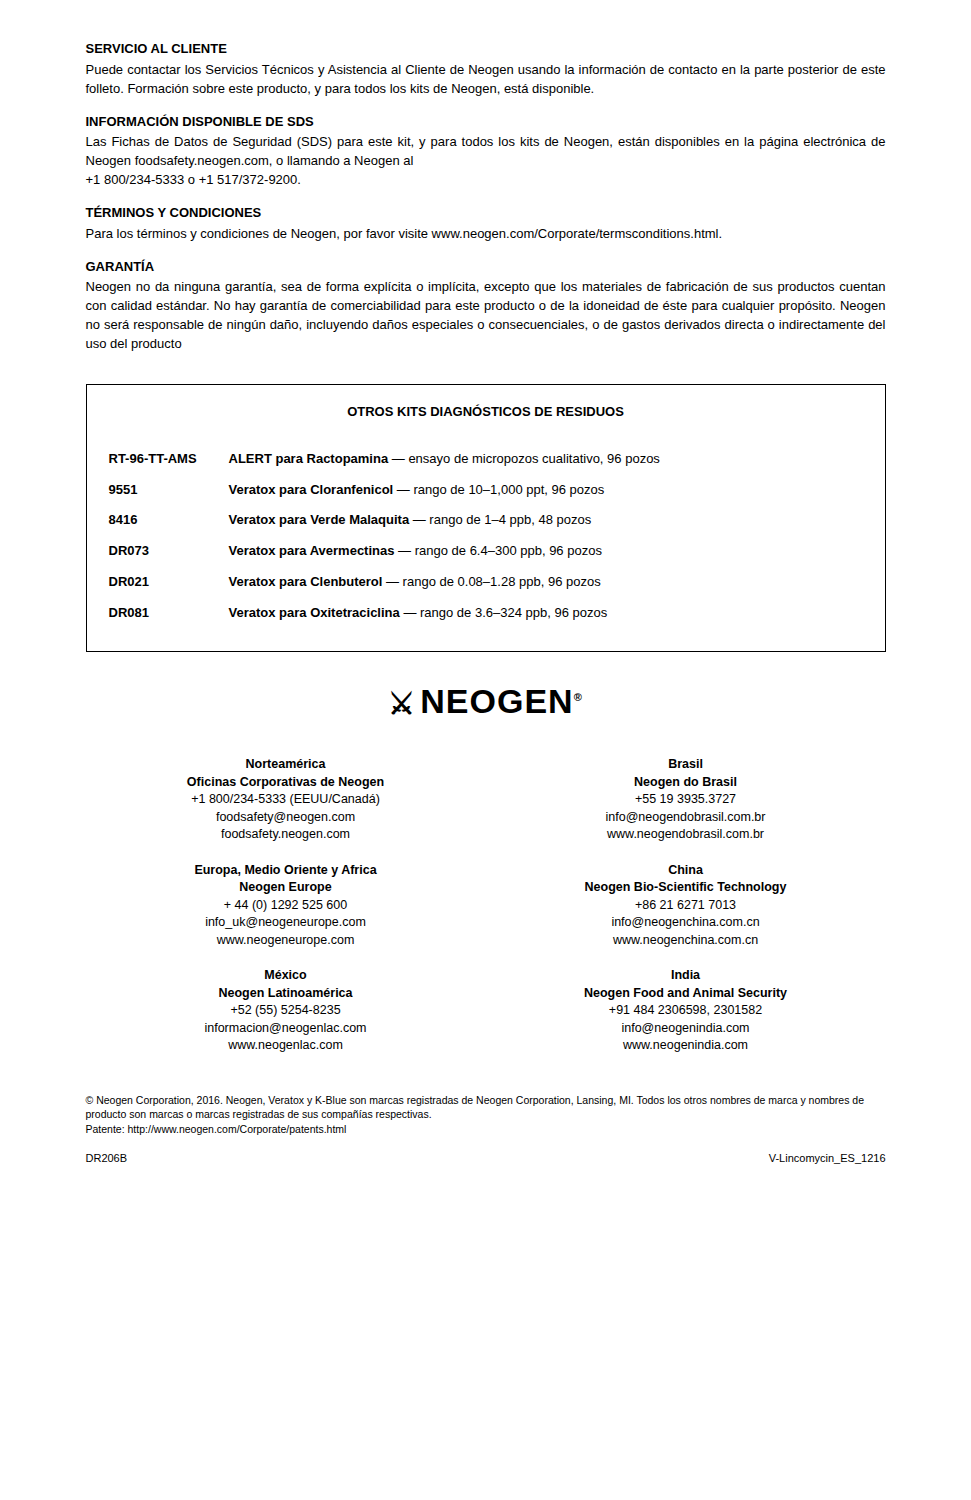Servicio al Cliente
Puede contactar los Servicios Técnicos y Asistencia al Cliente de Neogen usando la información de contacto en la parte posterior de este folleto. Formación sobre este producto, y para todos los kits de Neogen, está disponible.
Información disponible de SDS
Las Fichas de Datos de Seguridad (SDS) para este kit, y para todos los kits de Neogen, están disponibles en la página electrónica de Neogen foodsafety.neogen.com, o llamando a Neogen al
+1 800/234-5333 o +1 517/372-9200.
Términos y Condiciones
Para los términos y condiciones de Neogen, por favor visite www.neogen.com/Corporate/termsconditions.html.
Garantía
Neogen no da ninguna garantía, sea de forma explícita o implícita, excepto que los materiales de fabricación de sus productos cuentan con calidad estándar. No hay garantía de comerciabilidad para este producto o de la idoneidad de éste para cualquier propósito. Neogen no será responsable de ningún daño, incluyendo daños especiales o consecuenciales, o de gastos derivados directa o indirectamente del uso del producto
Otros kits diagnósticos de residuos
| RT-96-TT-AMS | ALERT para Ractopamina — ensayo de micropozos cualitativo, 96 pozos |
| 9551 | Veratox para Cloranfenicol — rango de 10–1,000 ppt, 96 pozos |
| 8416 | Veratox para Verde Malaquita — rango de 1–4 ppb, 48 pozos |
| DR073 | Veratox para Avermectinas — rango de 6.4–300 ppb, 96 pozos |
| DR021 | Veratox para Clenbuterol — rango de 0.08–1.28 ppb, 96 pozos |
| DR081 | Veratox para Oxitetraciclina — rango de 3.6–324 ppb, 96 pozos |
⚔NEOGEN®
| Norteamérica Oficinas Corporativas de Neogen +1 800/234-5333 (EEUU/Canadá) foodsafety@neogen.com foodsafety.neogen.com | Brasil Neogen do Brasil +55 19 3935.3727 info@neogendobrasil.com.br www.neogendobrasil.com.br |
| Europa, Medio Oriente y Africa Neogen Europe + 44 (0) 1292 525 600 info_uk@neogeneurope.com www.neogeneurope.com | China Neogen Bio-Scientific Technology +86 21 6271 7013 info@neogenchina.com.cn www.neogenchina.com.cn |
| México Neogen Latinoamérica +52 (55) 5254-8235 informacion@neogenlac.com www.neogenlac.com | India Neogen Food and Animal Security +91 484 2306598, 2301582 info@neogenindia.com www.neogenindia.com |
© Neogen Corporation, 2016. Neogen, Veratox y K-Blue son marcas registradas de Neogen Corporation, Lansing, MI. Todos los otros nombres de marca y nombres de producto son marcas o marcas registradas de sus compañías respectivas.
Patente: http://www.neogen.com/Corporate/patents.html
DR206B V-Lincomycin_ES_1216